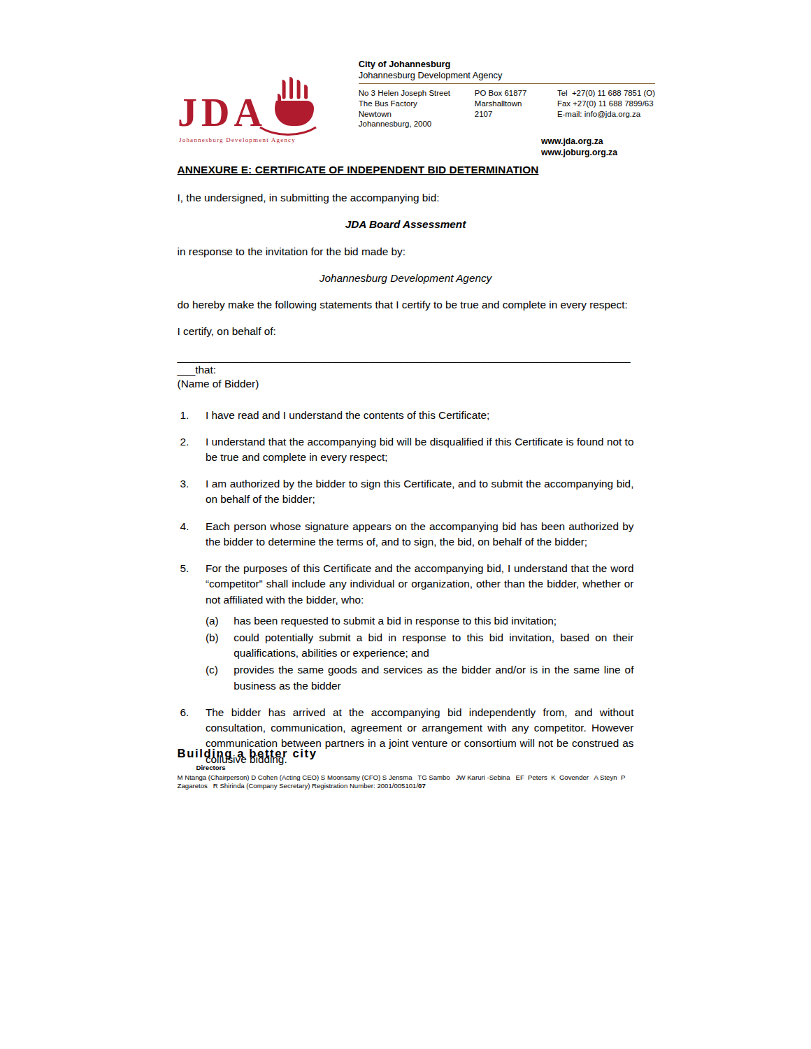JDA Johannesburg Development Agency
City of Johannesburg
Johannesburg Development Agency
No 3 Helen Joseph Street
The Bus Factory
Newtown
Johannesburg, 2000
PO Box 61877
Marshalltown
2107
Tel +27(0) 11 688 7851 (O)
Fax +27(0) 11 688 7899/63
E-mail: info@jda.org.za
www.jda.org.za
www.joburg.org.za
ANNEXURE E: CERTIFICATE OF INDEPENDENT BID DETERMINATION
I, the undersigned, in submitting the accompanying bid:
JDA Board Assessment
in response to the invitation for the bid made by:
Johannesburg Development Agency
do hereby make the following statements that I certify to be true and complete in every respect:
I certify, on behalf of:
_______________________________________________________________________________that:
(Name of Bidder)
I have read and I understand the contents of this Certificate;
I understand that the accompanying bid will be disqualified if this Certificate is found not to be true and complete in every respect;
I am authorized by the bidder to sign this Certificate, and to submit the accompanying bid, on behalf of the bidder;
Each person whose signature appears on the accompanying bid has been authorized by the bidder to determine the terms of, and to sign, the bid, on behalf of the bidder;
For the purposes of this Certificate and the accompanying bid, I understand that the word “competitor” shall include any individual or organization, other than the bidder, whether or not affiliated with the bidder, who:
has been requested to submit a bid in response to this bid invitation;
could potentially submit a bid in response to this bid invitation, based on their qualifications, abilities or experience; and
provides the same goods and services as the bidder and/or is in the same line of business as the bidder
The bidder has arrived at the accompanying bid independently from, and without consultation, communication, agreement or arrangement with any competitor. However communication between partners in a joint venture or consortium will not be construed as collusive bidding.
Building a better city
Directors
M Ntanga (Chairperson) D Cohen (Acting CEO) S Moonsamy (CFO) S Jensma TG Sambo JW Karuri -Sebina EF Peters K Govender A Steyn P Zagaretos R Shirinda (Company Secretary) Registration Number: 2001/005101/07